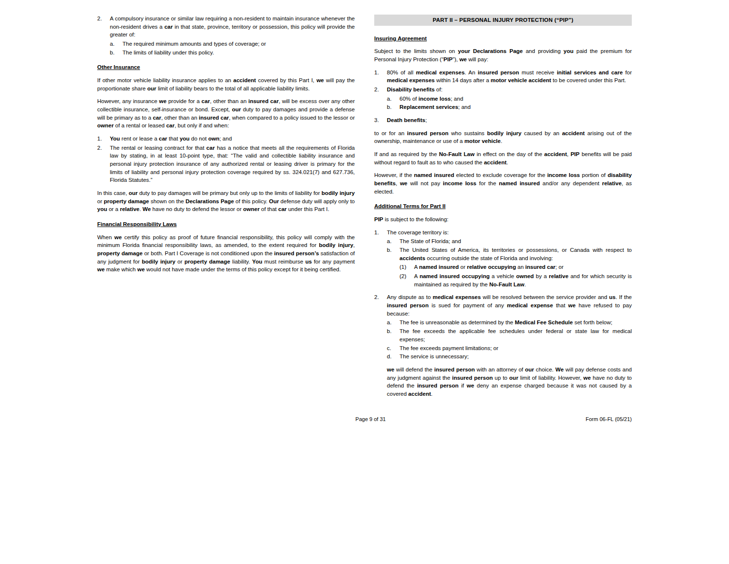2. A compulsory insurance or similar law requiring a non-resident to maintain insurance whenever the non-resident drives a car in that state, province, territory or possession, this policy will provide the greater of:
a. The required minimum amounts and types of coverage; or
b. The limits of liability under this policy.
Other Insurance
If other motor vehicle liability insurance applies to an accident covered by this Part I, we will pay the proportionate share our limit of liability bears to the total of all applicable liability limits.
However, any insurance we provide for a car, other than an insured car, will be excess over any other collectible insurance, self-insurance or bond. Except, our duty to pay damages and provide a defense will be primary as to a car, other than an insured car, when compared to a policy issued to the lessor or owner of a rental or leased car, but only if and when:
1. You rent or lease a car that you do not own; and
2. The rental or leasing contract for that car has a notice that meets all the requirements of Florida law by stating, in at least 10-point type, that: “The valid and collectible liability insurance and personal injury protection insurance of any authorized rental or leasing driver is primary for the limits of liability and personal injury protection coverage required by ss. 324.021(7) and 627.736, Florida Statutes.”
In this case, our duty to pay damages will be primary but only up to the limits of liability for bodily injury or property damage shown on the Declarations Page of this policy. Our defense duty will apply only to you or a relative. We have no duty to defend the lessor or owner of that car under this Part I.
Financial Responsibility Laws
When we certify this policy as proof of future financial responsibility, this policy will comply with the minimum Florida financial responsibility laws, as amended, to the extent required for bodily injury, property damage or both. Part I Coverage is not conditioned upon the insured person’s satisfaction of any judgment for bodily injury or property damage liability. You must reimburse us for any payment we make which we would not have made under the terms of this policy except for it being certified.
PART II – PERSONAL INJURY PROTECTION (“PIP”)
Insuring Agreement
Subject to the limits shown on your Declarations Page and providing you paid the premium for Personal Injury Protection (“PIP”), we will pay:
1. 80% of all medical expenses. An insured person must receive initial services and care for medical expenses within 14 days after a motor vehicle accident to be covered under this Part.
2. Disability benefits of:
a. 60% of income loss; and
b. Replacement services; and
3. Death benefits;
to or for an insured person who sustains bodily injury caused by an accident arising out of the ownership, maintenance or use of a motor vehicle.
If and as required by the No-Fault Law in effect on the day of the accident, PIP benefits will be paid without regard to fault as to who caused the accident.
However, if the named insured elected to exclude coverage for the income loss portion of disability benefits, we will not pay income loss for the named insured and/or any dependent relative, as elected.
Additional Terms for Part II
PIP is subject to the following:
1. The coverage territory is:
a. The State of Florida; and
b. The United States of America, its territories or possessions, or Canada with respect to accidents occurring outside the state of Florida and involving:
(1) A named insured or relative occupying an insured car; or
(2) A named insured occupying a vehicle owned by a relative and for which security is maintained as required by the No-Fault Law.
2. Any dispute as to medical expenses will be resolved between the service provider and us. If the insured person is sued for payment of any medical expense that we have refused to pay because:
a. The fee is unreasonable as determined by the Medical Fee Schedule set forth below;
b. The fee exceeds the applicable fee schedules under federal or state law for medical expenses;
c. The fee exceeds payment limitations; or
d. The service is unnecessary;
we will defend the insured person with an attorney of our choice. We will pay defense costs and any judgment against the insured person up to our limit of liability. However, we have no duty to defend the insured person if we deny an expense charged because it was not caused by a covered accident.
Page 9 of 31
Form 06-FL (05/21)